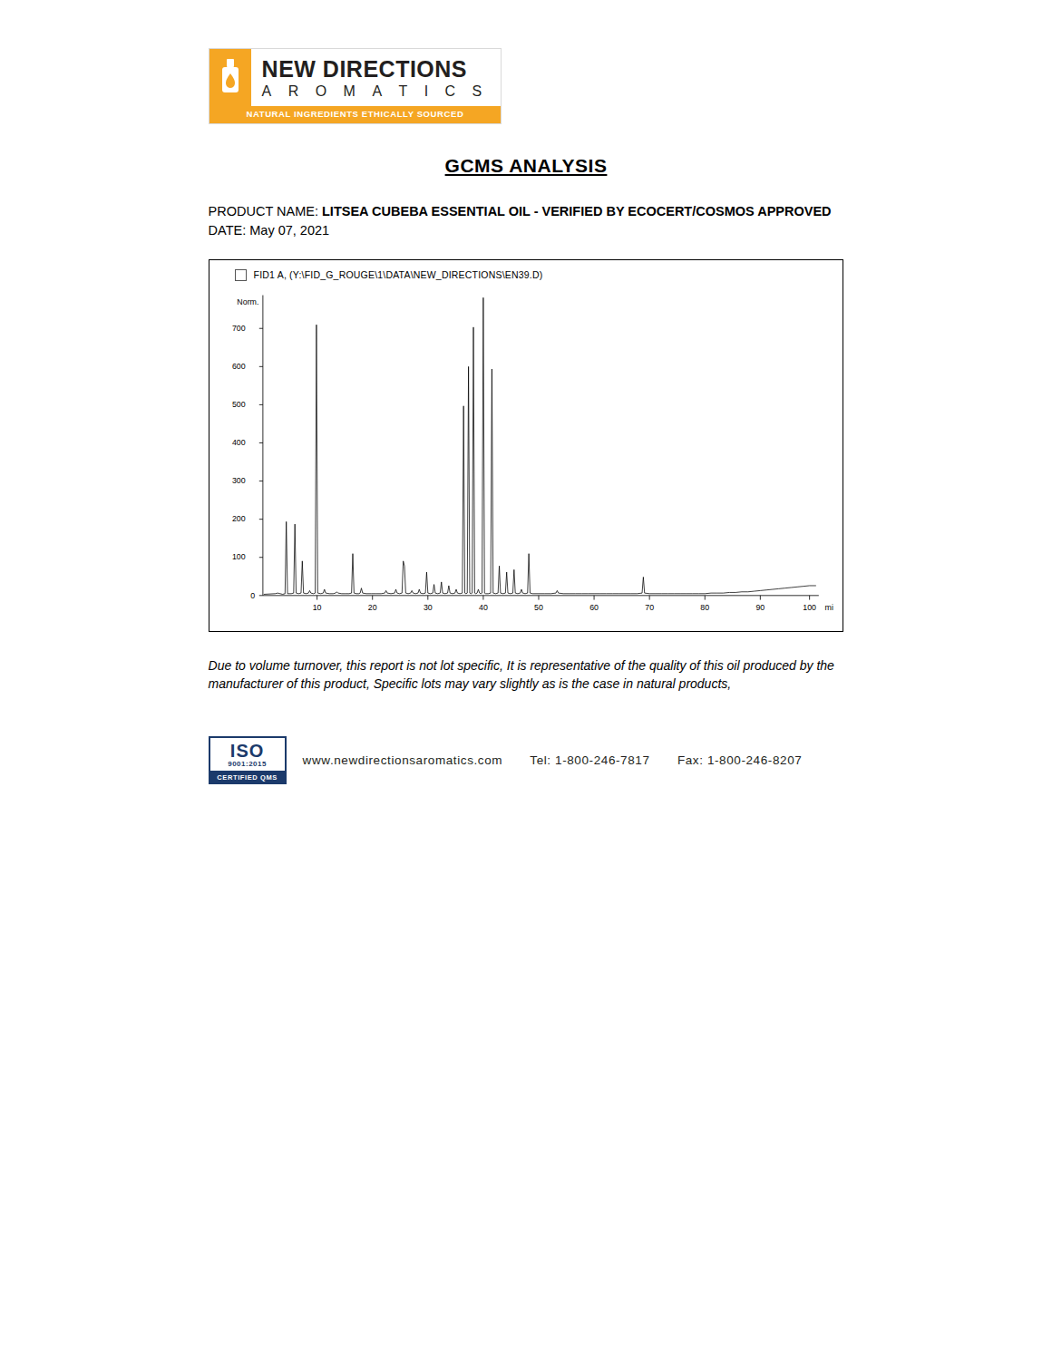NEW DIRECTIONS
A R O M A T I C S
NATURAL INGREDIENTS ETHICALLY SOURCED
GCMS ANALYSIS
PRODUCT NAME: LITSEA CUBEBA ESSENTIAL OIL - VERIFIED BY ECOCERT/COSMOS APPROVED
DATE: May 07, 2021
FID1 A, (Y:\FID_G_ROUGE\1\DATA\NEW_DIRECTIONS\EN39.D)
Norm. 700 600 500 400 300 200 100 0 10 20 30 40 50 60 70 80 90 100 min
Due to volume turnover, this report is not lot specific, It is representative of the quality of this oil produced by the manufacturer of this product, Specific lots may vary slightly as is the case in natural products,
ISO
9001:2015
CERTIFIED QMS
www.newdirectionsaromatics.com Tel: 1-800-246-7817 Fax: 1-800-246-8207